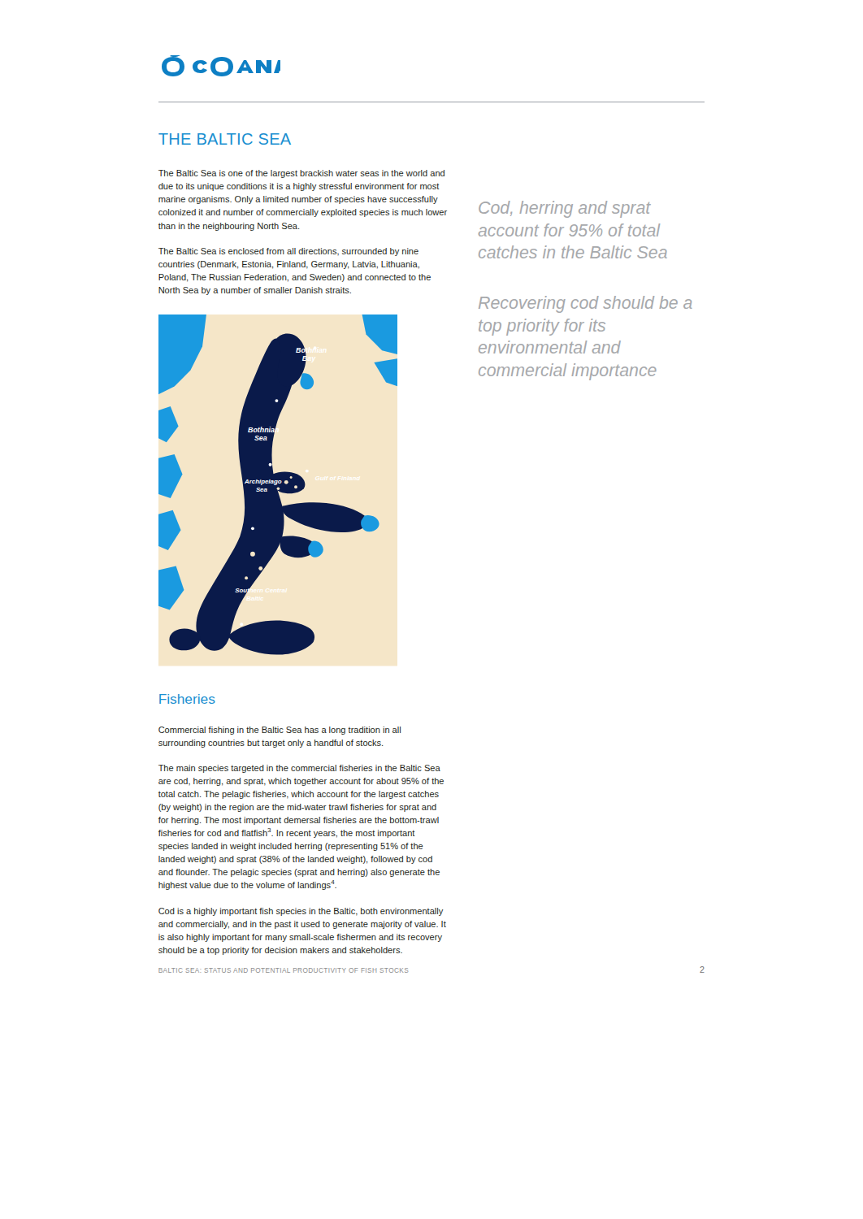THE BALTIC SEA
The Baltic Sea is one of the largest brackish water seas in the world and due to its unique conditions it is a highly stressful environment for most marine organisms. Only a limited number of species have successfully colonized it and number of commercially exploited species is much lower than in the neighbouring North Sea.
The Baltic Sea is enclosed from all directions, surrounded by nine countries (Denmark, Estonia, Finland, Germany, Latvia, Lithuania, Poland, The Russian Federation, and Sweden) and connected to the North Sea by a number of smaller Danish straits.
Bothnian Bay Bothnian Sea Archipelago Sea Gulf of Finland Southern Central Baltic
Fisheries
Commercial fishing in the Baltic Sea has a long tradition in all surrounding countries but target only a handful of stocks.
The main species targeted in the commercial fisheries in the Baltic Sea are cod, herring, and sprat, which together account for about 95% of the total catch. The pelagic fisheries, which account for the largest catches (by weight) in the region are the mid-water trawl fisheries for sprat and for herring. The most important demersal fisheries are the bottom-trawl fisheries for cod and flatfish3. In recent years, the most important species landed in weight included herring (representing 51% of the landed weight) and sprat (38% of the landed weight), followed by cod and flounder. The pelagic species (sprat and herring) also generate the highest value due to the volume of landings4.
Cod is a highly important fish species in the Baltic, both environmentally and commercially, and in the past it used to generate majority of value. It is also highly important for many small-scale fishermen and its recovery should be a top priority for decision makers and stakeholders.
Cod, herring and sprat account for 95% of total catches in the Baltic Sea
Recovering cod should be a top priority for its environmental and commercial importance
BALTIC SEA: STATUS AND POTENTIAL PRODUCTIVITY OF FISH STOCKS 2